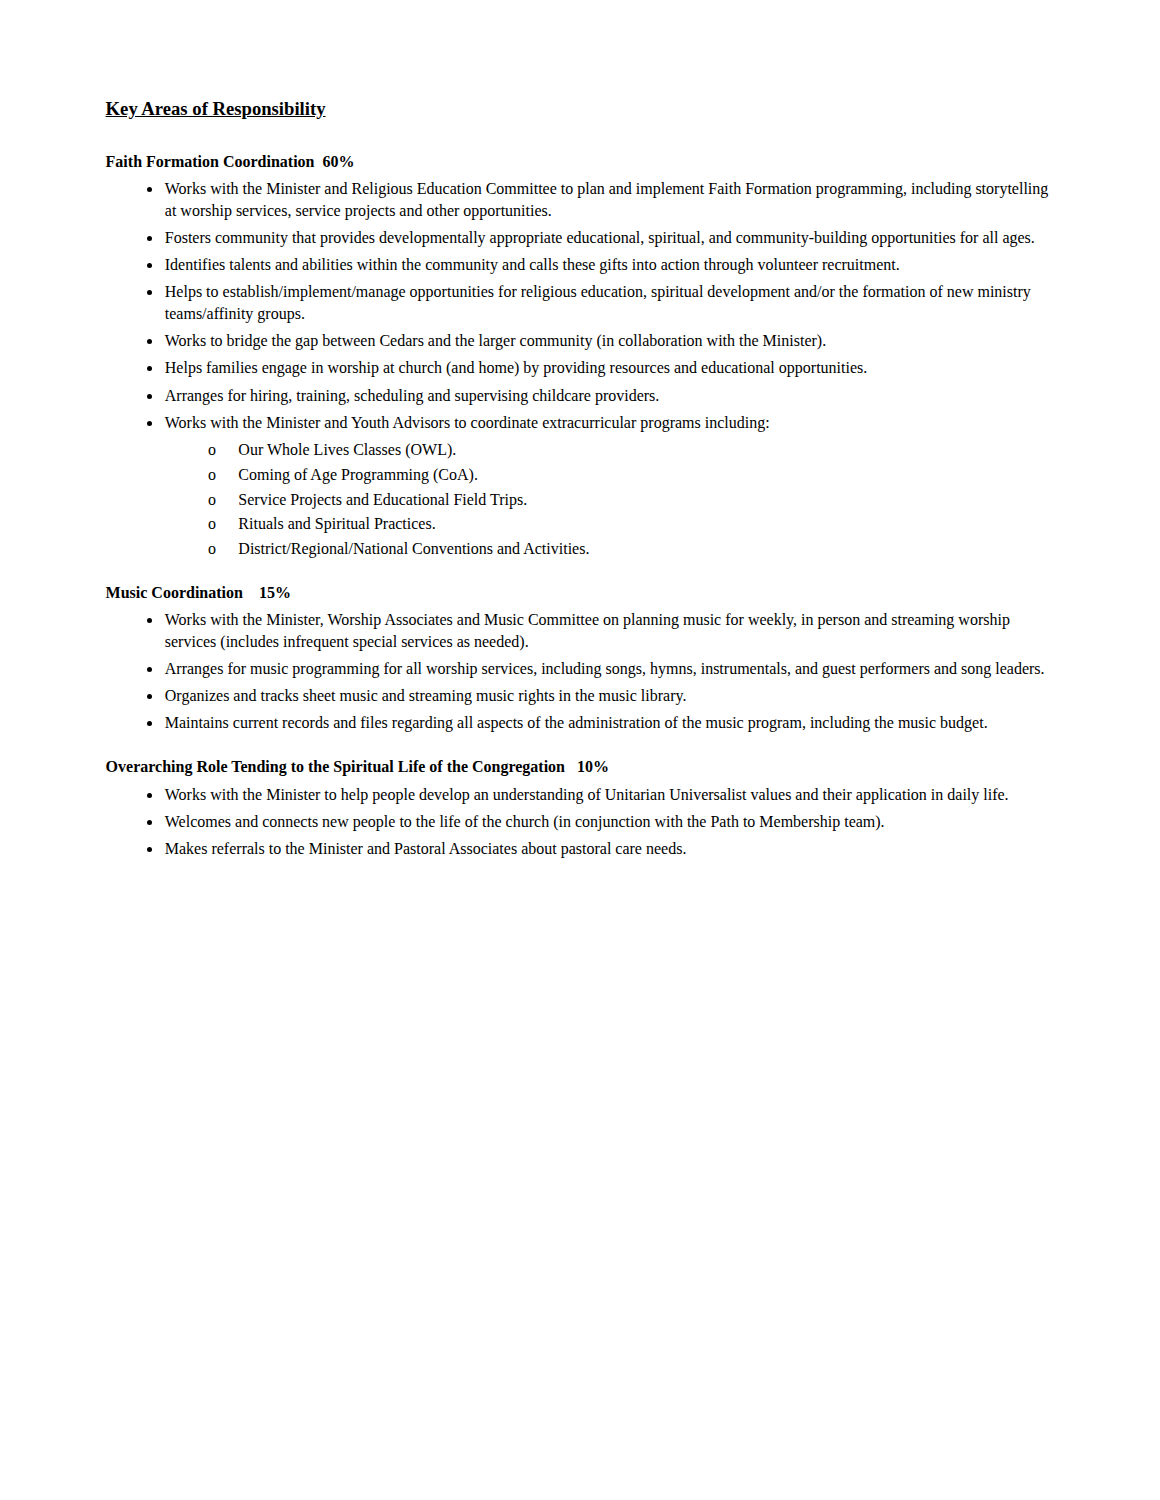Key Areas of Responsibility
Faith Formation Coordination 60%
Works with the Minister and Religious Education Committee to plan and implement Faith Formation programming, including storytelling at worship services, service projects and other opportunities.
Fosters community that provides developmentally appropriate educational, spiritual, and community-building opportunities for all ages.
Identifies talents and abilities within the community and calls these gifts into action through volunteer recruitment.
Helps to establish/implement/manage opportunities for religious education, spiritual development and/or the formation of new ministry teams/affinity groups.
Works to bridge the gap between Cedars and the larger community (in collaboration with the Minister).
Helps families engage in worship at church (and home) by providing resources and educational opportunities.
Arranges for hiring, training, scheduling and supervising childcare providers.
Works with the Minister and Youth Advisors to coordinate extracurricular programs including:
Our Whole Lives Classes (OWL).
Coming of Age Programming (CoA).
Service Projects and Educational Field Trips.
Rituals and Spiritual Practices.
District/Regional/National Conventions and Activities.
Music Coordination 15%
Works with the Minister, Worship Associates and Music Committee on planning music for weekly, in person and streaming worship services (includes infrequent special services as needed).
Arranges for music programming for all worship services, including songs, hymns, instrumentals, and guest performers and song leaders.
Organizes and tracks sheet music and streaming music rights in the music library.
Maintains current records and files regarding all aspects of the administration of the music program, including the music budget.
Overarching Role Tending to the Spiritual Life of the Congregation 10%
Works with the Minister to help people develop an understanding of Unitarian Universalist values and their application in daily life.
Welcomes and connects new people to the life of the church (in conjunction with the Path to Membership team).
Makes referrals to the Minister and Pastoral Associates about pastoral care needs.